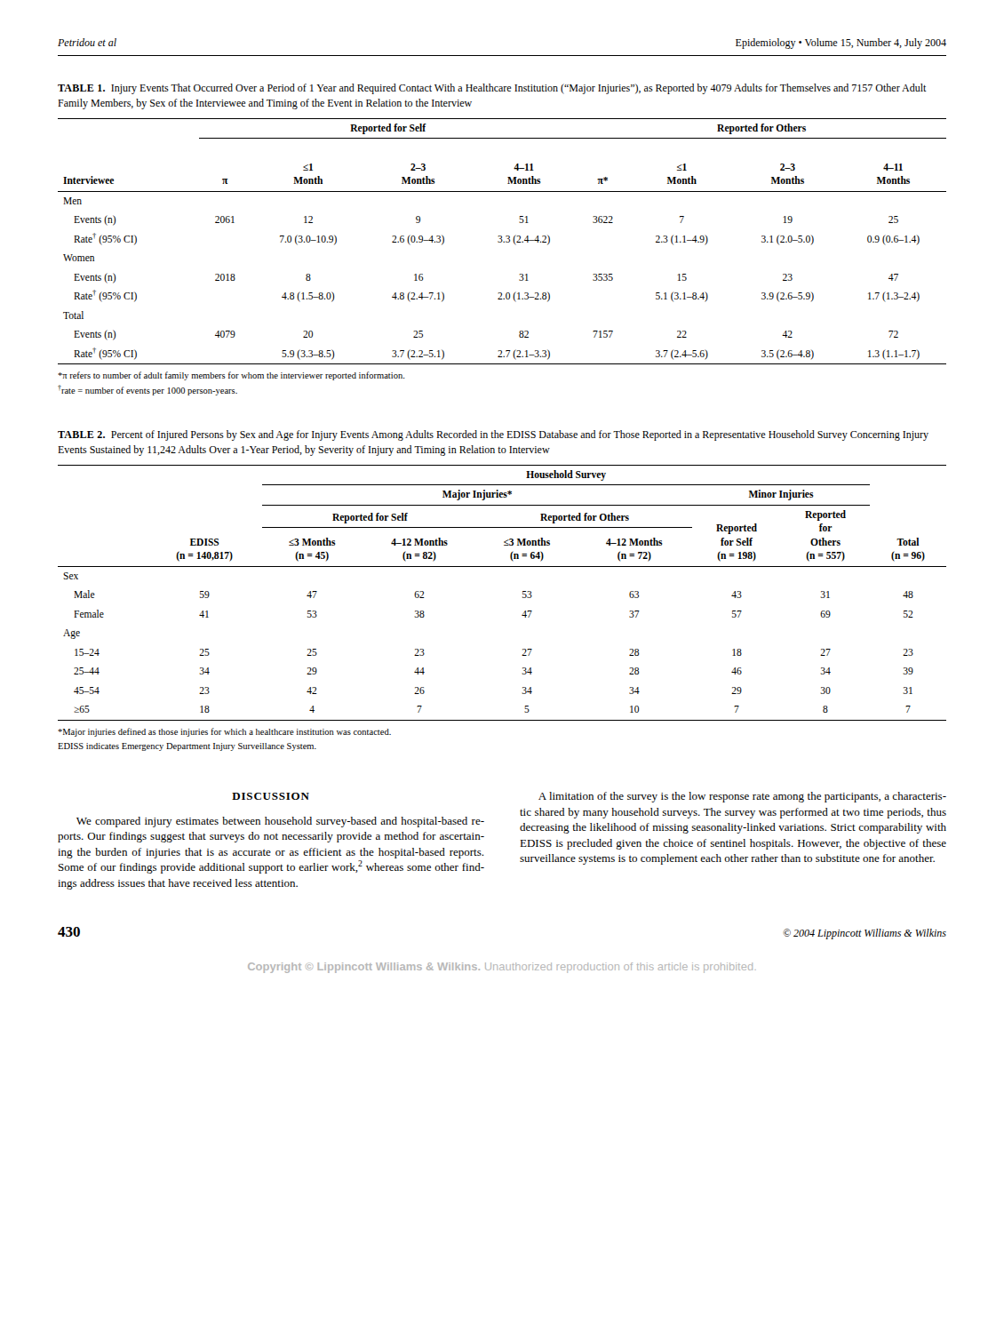Petridou et al
Epidemiology • Volume 15, Number 4, July 2004
TABLE 1. Injury Events That Occurred Over a Period of 1 Year and Required Contact With a Healthcare Institution (“Major Injuries”), as Reported by 4079 Adults for Themselves and 7157 Other Adult Family Members, by Sex of the Interviewee and Timing of the Event in Relation to the Interview
| | Reported for Self | Reported for Others |
| --- | --- | --- |
| Interviewee | π | ≤1 Month | 2–3 Months | 4–11 Months | π* | ≤1 Month | 2–3 Months | 4–11 Months |
| Men | | | | | | | | |
| Events (n) | 2061 | 12 | 9 | 51 | 3622 | 7 | 19 | 25 |
| Rate † (95% CI) | | 7.0 (3.0–10.9) | 2.6 (0.9–4.3) | 3.3 (2.4–4.2) | | 2.3 (1.1–4.9) | 3.1 (2.0–5.0) | 0.9 (0.6–1.4) |
| Women | | | | | | | | |
| Events (n) | 2018 | 8 | 16 | 31 | 3535 | 15 | 23 | 47 |
| Rate † (95% CI) | | 4.8 (1.5–8.0) | 4.8 (2.4–7.1) | 2.0 (1.3–2.8) | | 5.1 (3.1–8.4) | 3.9 (2.6–5.9) | 1.7 (1.3–2.4) |
| Total | | | | | | | | |
| Events (n) | 4079 | 20 | 25 | 82 | 7157 | 22 | 42 | 72 |
| Rate † (95% CI) | | 5.9 (3.3–8.5) | 3.7 (2.2–5.1) | 2.7 (2.1–3.3) | | 3.7 (2.4–5.6) | 3.5 (2.6–4.8) | 1.3 (1.1–1.7) |
*π refers to number of adult family members for whom the interviewer reported information.
†rate = number of events per 1000 person-years.
TABLE 2. Percent of Injured Persons by Sex and Age for Injury Events Among Adults Recorded in the EDISS Database and for Those Reported in a Representative Household Survey Concerning Injury Events Sustained by 11,242 Adults Over a 1-Year Period, by Severity of Injury and Timing in Relation to Interview
| | EDISS (n = 140,817) | Household Survey | Total (n = 96) |
| --- | --- | --- | --- |
| Major Injuries* | Minor Injuries |
| Reported for Self | Reported for Others | Reported for Self (n = 198) | Reported for Others (n = 557) |
| ≤3 Months (n = 45) | 4–12 Months (n = 82) | ≤3 Months (n = 64) | 4–12 Months (n = 72) |
| Sex | | | | | | | | |
| Male | 59 | 47 | 62 | 53 | 63 | 43 | 31 | 48 |
| Female | 41 | 53 | 38 | 47 | 37 | 57 | 69 | 52 |
| Age | | | | | | | | |
| 15–24 | 25 | 25 | 23 | 27 | 28 | 18 | 27 | 23 |
| 25–44 | 34 | 29 | 44 | 34 | 28 | 46 | 34 | 39 |
| 45–54 | 23 | 42 | 26 | 34 | 34 | 29 | 30 | 31 |
| ≥65 | 18 | 4 | 7 | 5 | 10 | 7 | 8 | 7 |
*Major injuries defined as those injuries for which a healthcare institution was contacted.
EDISS indicates Emergency Department Injury Surveillance System.
DISCUSSION
We compared injury estimates between household survey-based and hospital-based reports. Our findings suggest that surveys do not necessarily provide a method for ascertaining the burden of injuries that is as accurate or as efficient as the hospital-based reports. Some of our findings provide additional support to earlier work,2 whereas some other findings address issues that have received less attention.
A limitation of the survey is the low response rate among the participants, a characteristic shared by many household surveys. The survey was performed at two time periods, thus decreasing the likelihood of missing seasonality-linked variations. Strict comparability with EDISS is precluded given the choice of sentinel hospitals. However, the objective of these surveillance systems is to complement each other rather than to substitute one for another.
430
© 2004 Lippincott Williams & Wilkins
Copyright © Lippincott Williams & Wilkins. Unauthorized reproduction of this article is prohibited.